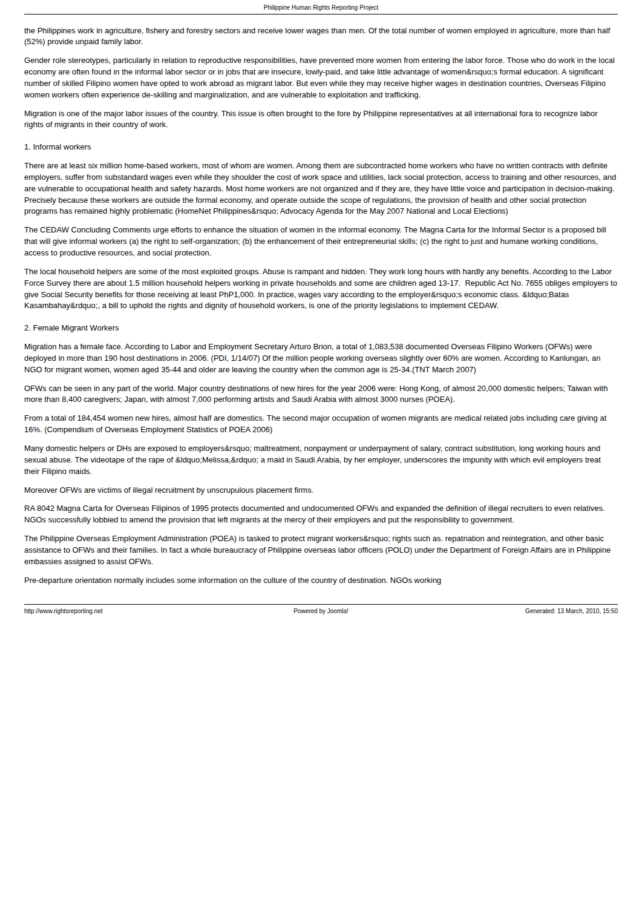Philippine Human Rights Reporting Project
the Philippines work in agriculture, fishery and forestry sectors and receive lower wages than men. Of the total number of women employed in agriculture, more than half (52%) provide unpaid family labor.
Gender role stereotypes, particularly in relation to reproductive responsibilities, have prevented more women from entering the labor force. Those who do work in the local economy are often found in the informal labor sector or in jobs that are insecure, lowly-paid, and take little advantage of women&rsquo;s formal education. A significant number of skilled Filipino women have opted to work abroad as migrant labor. But even while they may receive higher wages in destination countries, Overseas Filipino women workers often experience de-skilling and marginalization, and are vulnerable to exploitation and trafficking.
Migration is one of the major labor issues of the country. This issue is often brought to the fore by Philippine representatives at all international fora to recognize labor rights of migrants in their country of work.
1. Informal workers
There are at least six million home-based workers, most of whom are women. Among them are subcontracted home workers who have no written contracts with definite employers, suffer from substandard wages even while they shoulder the cost of work space and utilities, lack social protection, access to training and other resources, and are vulnerable to occupational health and safety hazards. Most home workers are not organized and if they are, they have little voice and participation in decision-making. Precisely because these workers are outside the formal economy, and operate outside the scope of regulations, the provision of health and other social protection programs has remained highly problematic (HomeNet Philippines&rsquo; Advocacy Agenda for the May 2007 National and Local Elections)
The CEDAW Concluding Comments urge efforts to enhance the situation of women in the informal economy. The Magna Carta for the Informal Sector is a proposed bill that will give informal workers (a) the right to self-organization; (b) the enhancement of their entrepreneurial skills; (c) the right to just and humane working conditions, access to productive resources, and social protection.
The local household helpers are some of the most exploited groups. Abuse is rampant and hidden. They work long hours with hardly any benefits. According to the Labor Force Survey there are about 1.5 million household helpers working in private households and some are children aged 13-17. Republic Act No. 7655 obliges employers to give Social Security benefits for those receiving at least PhP1,000. In practice, wages vary according to the employer&rsquo;s economic class. &ldquo;Batas Kasambahay&rdquo;, a bill to uphold the rights and dignity of household workers, is one of the priority legislations to implement CEDAW.
2. Female Migrant Workers
Migration has a female face. According to Labor and Employment Secretary Arturo Brion, a total of 1,083,538 documented Overseas Filipino Workers (OFWs) were deployed in more than 190 host destinations in 2006. (PDI, 1/14/07) Of the million people working overseas slightly over 60% are women. According to Kanlungan, an NGO for migrant women, women aged 35-44 and older are leaving the country when the common age is 25-34.(TNT March 2007)
OFWs can be seen in any part of the world. Major country destinations of new hires for the year 2006 were: Hong Kong, of almost 20,000 domestic helpers; Taiwan with more than 8,400 caregivers; Japan, with almost 7,000 performing artists and Saudi Arabia with almost 3000 nurses (POEA).
From a total of 184,454 women new hires, almost half are domestics. The second major occupation of women migrants are medical related jobs including care giving at 16%. (Compendium of Overseas Employment Statistics of POEA 2006)
Many domestic helpers or DHs are exposed to employers&rsquo; maltreatment, nonpayment or underpayment of salary, contract substitution, long working hours and sexual abuse. The videotape of the rape of &ldquo;Melissa,&rdquo; a maid in Saudi Arabia, by her employer, underscores the impunity with which evil employers treat their Filipino maids.
Moreover OFWs are victims of illegal recruitment by unscrupulous placement firms.
RA 8042 Magna Carta for Overseas Filipinos of 1995 protects documented and undocumented OFWs and expanded the definition of illegal recruiters to even relatives. NGOs successfully lobbied to amend the provision that left migrants at the mercy of their employers and put the responsibility to government.
The Philippine Overseas Employment Administration (POEA) is tasked to protect migrant workers&rsquo; rights such as. repatriation and reintegration, and other basic assistance to OFWs and their families. In fact a whole bureaucracy of Philippine overseas labor officers (POLO) under the Department of Foreign Affairs are in Philippine embassies assigned to assist OFWs.
Pre-departure orientation normally includes some information on the culture of the country of destination. NGOs working
http://www.rightsreporting.net
Powered by Joomla!
Generated: 13 March, 2010, 15:50